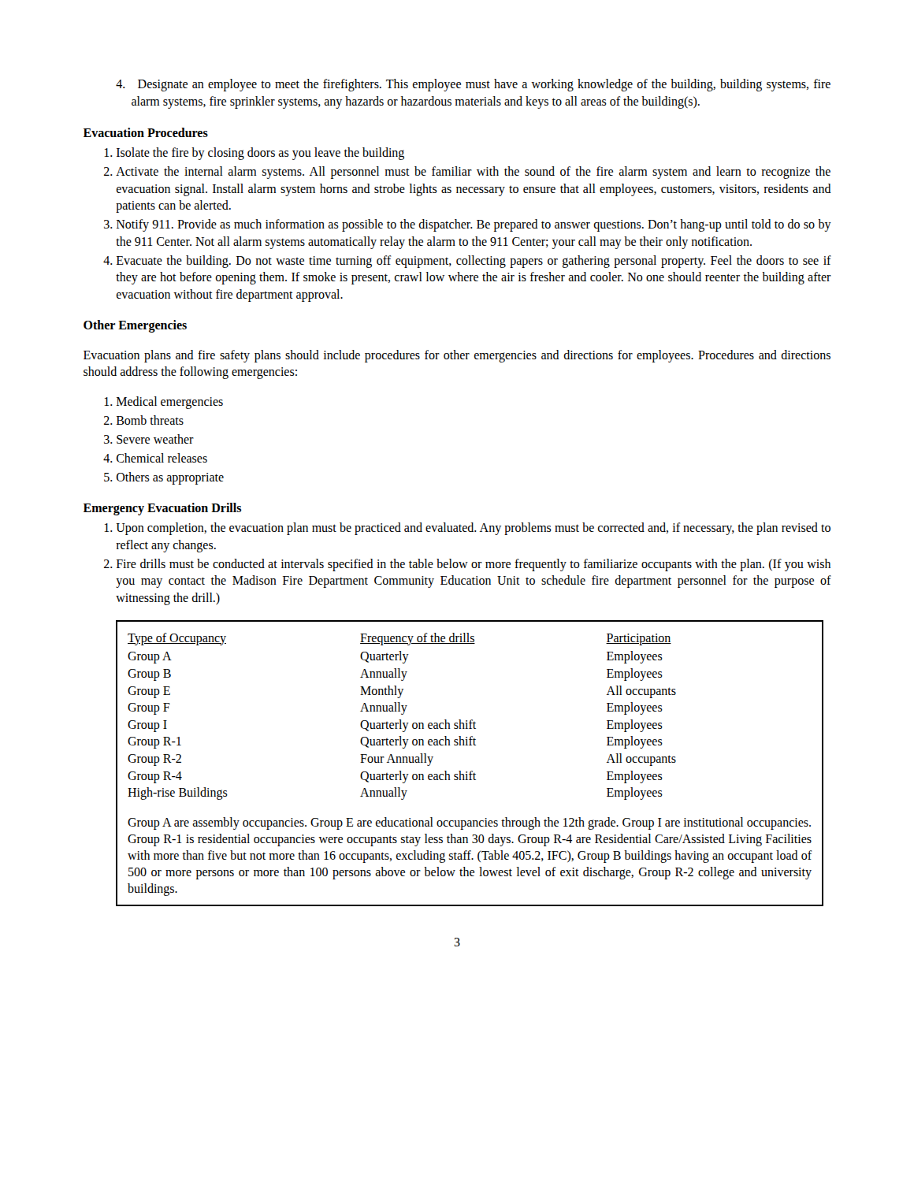4. Designate an employee to meet the firefighters. This employee must have a working knowledge of the building, building systems, fire alarm systems, fire sprinkler systems, any hazards or hazardous materials and keys to all areas of the building(s).
Evacuation Procedures
Isolate the fire by closing doors as you leave the building
Activate the internal alarm systems. All personnel must be familiar with the sound of the fire alarm system and learn to recognize the evacuation signal. Install alarm system horns and strobe lights as necessary to ensure that all employees, customers, visitors, residents and patients can be alerted.
Notify 911. Provide as much information as possible to the dispatcher. Be prepared to answer questions. Don’t hang-up until told to do so by the 911 Center. Not all alarm systems automatically relay the alarm to the 911 Center; your call may be their only notification.
Evacuate the building. Do not waste time turning off equipment, collecting papers or gathering personal property. Feel the doors to see if they are hot before opening them. If smoke is present, crawl low where the air is fresher and cooler. No one should reenter the building after evacuation without fire department approval.
Other Emergencies
Evacuation plans and fire safety plans should include procedures for other emergencies and directions for employees. Procedures and directions should address the following emergencies:
Medical emergencies
Bomb threats
Severe weather
Chemical releases
Others as appropriate
Emergency Evacuation Drills
Upon completion, the evacuation plan must be practiced and evaluated. Any problems must be corrected and, if necessary, the plan revised to reflect any changes.
Fire drills must be conducted at intervals specified in the table below or more frequently to familiarize occupants with the plan. (If you wish you may contact the Madison Fire Department Community Education Unit to schedule fire department personnel for the purpose of witnessing the drill.)
| Type of Occupancy | Frequency of the drills | Participation |
| --- | --- | --- |
| Group A | Quarterly | Employees |
| Group B | Annually | Employees |
| Group E | Monthly | All occupants |
| Group F | Annually | Employees |
| Group I | Quarterly on each shift | Employees |
| Group R-1 | Quarterly on each shift | Employees |
| Group R-2 | Four Annually | All occupants |
| Group R-4 | Quarterly on each shift | Employees |
| High-rise Buildings | Annually | Employees |
Group A are assembly occupancies. Group E are educational occupancies through the 12th grade. Group I are institutional occupancies. Group R-1 is residential occupancies were occupants stay less than 30 days. Group R-4 are Residential Care/Assisted Living Facilities with more than five but not more than 16 occupants, excluding staff. (Table 405.2, IFC), Group B buildings having an occupant load of 500 or more persons or more than 100 persons above or below the lowest level of exit discharge, Group R-2 college and university buildings.
3